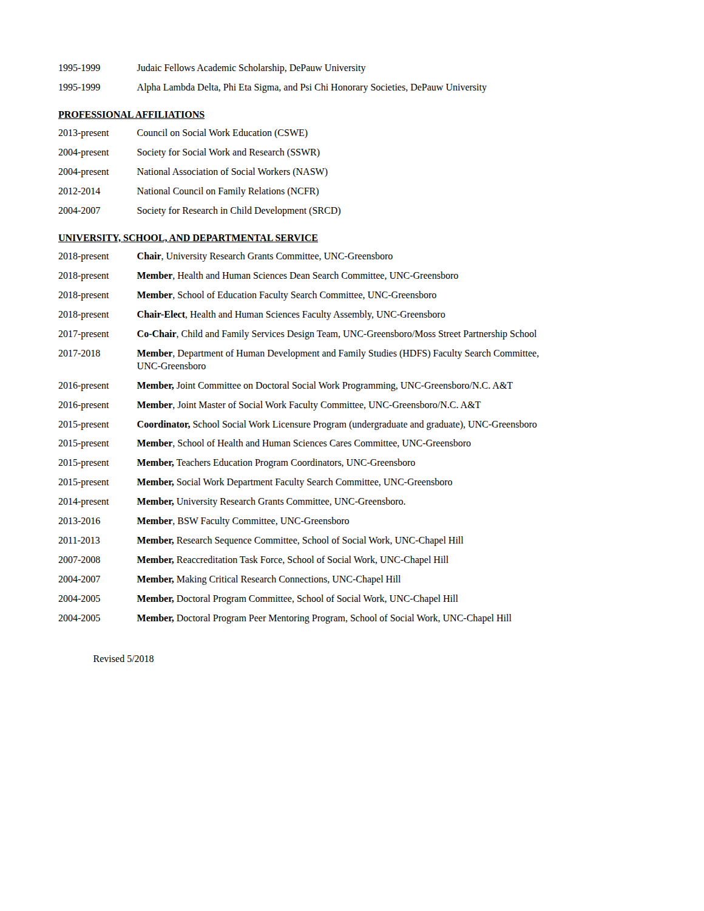| 1995-1999 | Judaic Fellows Academic Scholarship, DePauw University |
| 1995-1999 | Alpha Lambda Delta, Phi Eta Sigma, and Psi Chi Honorary Societies, DePauw University |
Professional Affiliations
| 2013-present | Council on Social Work Education (CSWE) |
| 2004-present | Society for Social Work and Research (SSWR) |
| 2004-present | National Association of Social Workers (NASW) |
| 2012-2014 | National Council on Family Relations (NCFR) |
| 2004-2007 | Society for Research in Child Development (SRCD) |
University, School, and Departmental Service
| 2018-present | Chair , University Research Grants Committee, UNC-Greensboro |
| 2018-present | Member , Health and Human Sciences Dean Search Committee, UNC-Greensboro |
| 2018-present | Member , School of Education Faculty Search Committee, UNC-Greensboro |
| 2018-present | Chair-Elect , Health and Human Sciences Faculty Assembly, UNC-Greensboro |
| 2017-present | Co-Chair , Child and Family Services Design Team, UNC-Greensboro/Moss Street Partnership School |
| 2017-2018 | Member , Department of Human Development and Family Studies (HDFS) Faculty Search Committee, UNC-Greensboro |
| 2016-present | Member, Joint Committee on Doctoral Social Work Programming, UNC-Greensboro/N.C. A&T |
| 2016-present | Member , Joint Master of Social Work Faculty Committee, UNC-Greensboro/N.C. A&T |
| 2015-present | Coordinator, School Social Work Licensure Program (undergraduate and graduate), UNC-Greensboro |
| 2015-present | Member , School of Health and Human Sciences Cares Committee, UNC-Greensboro |
| 2015-present | Member, Teachers Education Program Coordinators, UNC-Greensboro |
| 2015-present | Member, Social Work Department Faculty Search Committee, UNC-Greensboro |
| 2014-present | Member, University Research Grants Committee, UNC-Greensboro. |
| 2013-2016 | Member , BSW Faculty Committee, UNC-Greensboro |
| 2011-2013 | Member, Research Sequence Committee, School of Social Work, UNC-Chapel Hill |
| 2007-2008 | Member, Reaccreditation Task Force, School of Social Work, UNC-Chapel Hill |
| 2004-2007 | Member, Making Critical Research Connections, UNC-Chapel Hill |
| 2004-2005 | Member, Doctoral Program Committee, School of Social Work, UNC-Chapel Hill |
| 2004-2005 | Member, Doctoral Program Peer Mentoring Program, School of Social Work, UNC-Chapel Hill |
Revised 5/2018